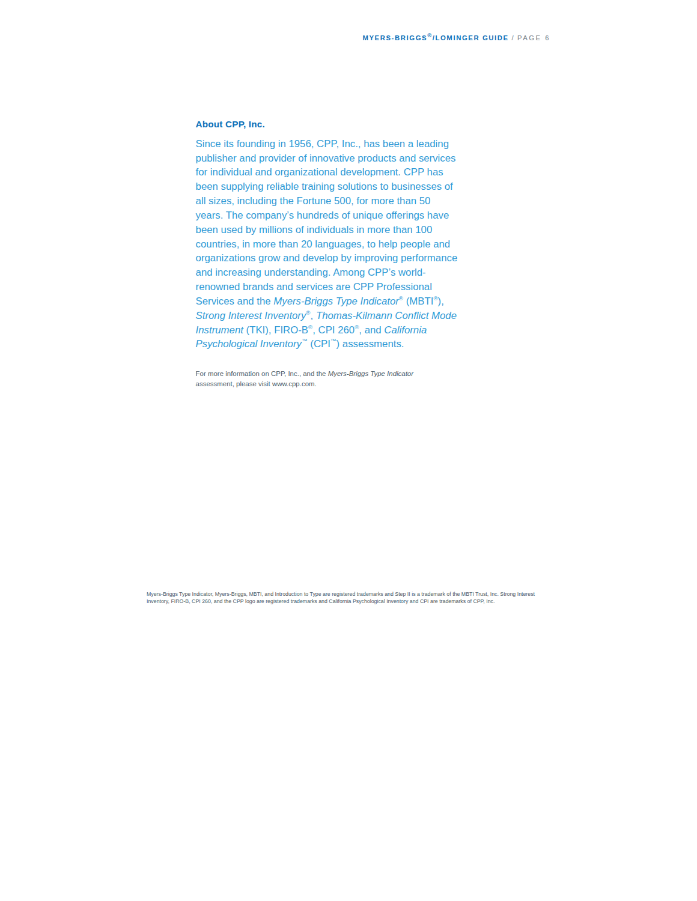MYERS-BRIGGS®/LOMINGER GUIDE / PAGE 6
About CPP, Inc.
Since its founding in 1956, CPP, Inc., has been a leading publisher and provider of innovative products and services for individual and organizational development. CPP has been supplying reliable training solutions to businesses of all sizes, including the Fortune 500, for more than 50 years. The company’s hundreds of unique offerings have been used by millions of individuals in more than 100 countries, in more than 20 languages, to help people and organizations grow and develop by improving performance and increasing understanding. Among CPP’s world-renowned brands and services are CPP Professional Services and the Myers-Briggs Type Indicator® (MBTI®), Strong Interest Inventory®, Thomas-Kilmann Conflict Mode Instrument (TKI), FIRO-B®, CPI 260®, and California Psychological Inventory™ (CPI™) assessments.
For more information on CPP, Inc., and the Myers-Briggs Type Indicator assessment, please visit www.cpp.com.
Myers-Briggs Type Indicator, Myers-Briggs, MBTI, and Introduction to Type are registered trademarks and Step II is a trademark of the MBTI Trust, Inc. Strong Interest Inventory, FIRO-B, CPI 260, and the CPP logo are registered trademarks and California Psychological Inventory and CPI are trademarks of CPP, Inc.